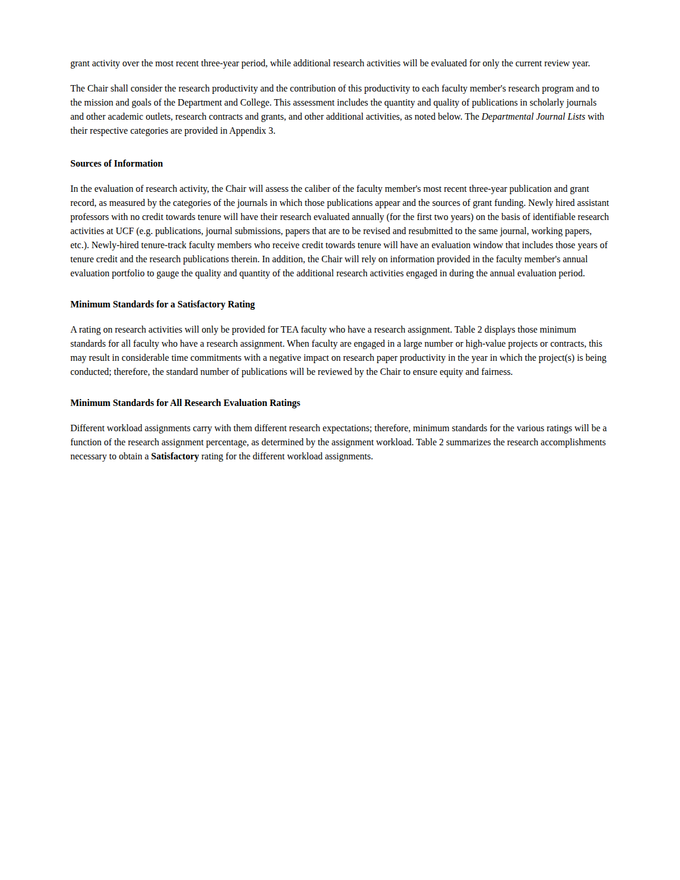grant activity over the most recent three-year period, while additional research activities will be evaluated for only the current review year.
The Chair shall consider the research productivity and the contribution of this productivity to each faculty member's research program and to the mission and goals of the Department and College. This assessment includes the quantity and quality of publications in scholarly journals and other academic outlets, research contracts and grants, and other additional activities, as noted below. The Departmental Journal Lists with their respective categories are provided in Appendix 3.
Sources of Information
In the evaluation of research activity, the Chair will assess the caliber of the faculty member's most recent three-year publication and grant record, as measured by the categories of the journals in which those publications appear and the sources of grant funding. Newly hired assistant professors with no credit towards tenure will have their research evaluated annually (for the first two years) on the basis of identifiable research activities at UCF (e.g. publications, journal submissions, papers that are to be revised and resubmitted to the same journal, working papers, etc.). Newly-hired tenure-track faculty members who receive credit towards tenure will have an evaluation window that includes those years of tenure credit and the research publications therein. In addition, the Chair will rely on information provided in the faculty member's annual evaluation portfolio to gauge the quality and quantity of the additional research activities engaged in during the annual evaluation period.
Minimum Standards for a Satisfactory Rating
A rating on research activities will only be provided for TEA faculty who have a research assignment. Table 2 displays those minimum standards for all faculty who have a research assignment. When faculty are engaged in a large number or high-value projects or contracts, this may result in considerable time commitments with a negative impact on research paper productivity in the year in which the project(s) is being conducted; therefore, the standard number of publications will be reviewed by the Chair to ensure equity and fairness.
Minimum Standards for All Research Evaluation Ratings
Different workload assignments carry with them different research expectations; therefore, minimum standards for the various ratings will be a function of the research assignment percentage, as determined by the assignment workload. Table 2 summarizes the research accomplishments necessary to obtain a Satisfactory rating for the different workload assignments.